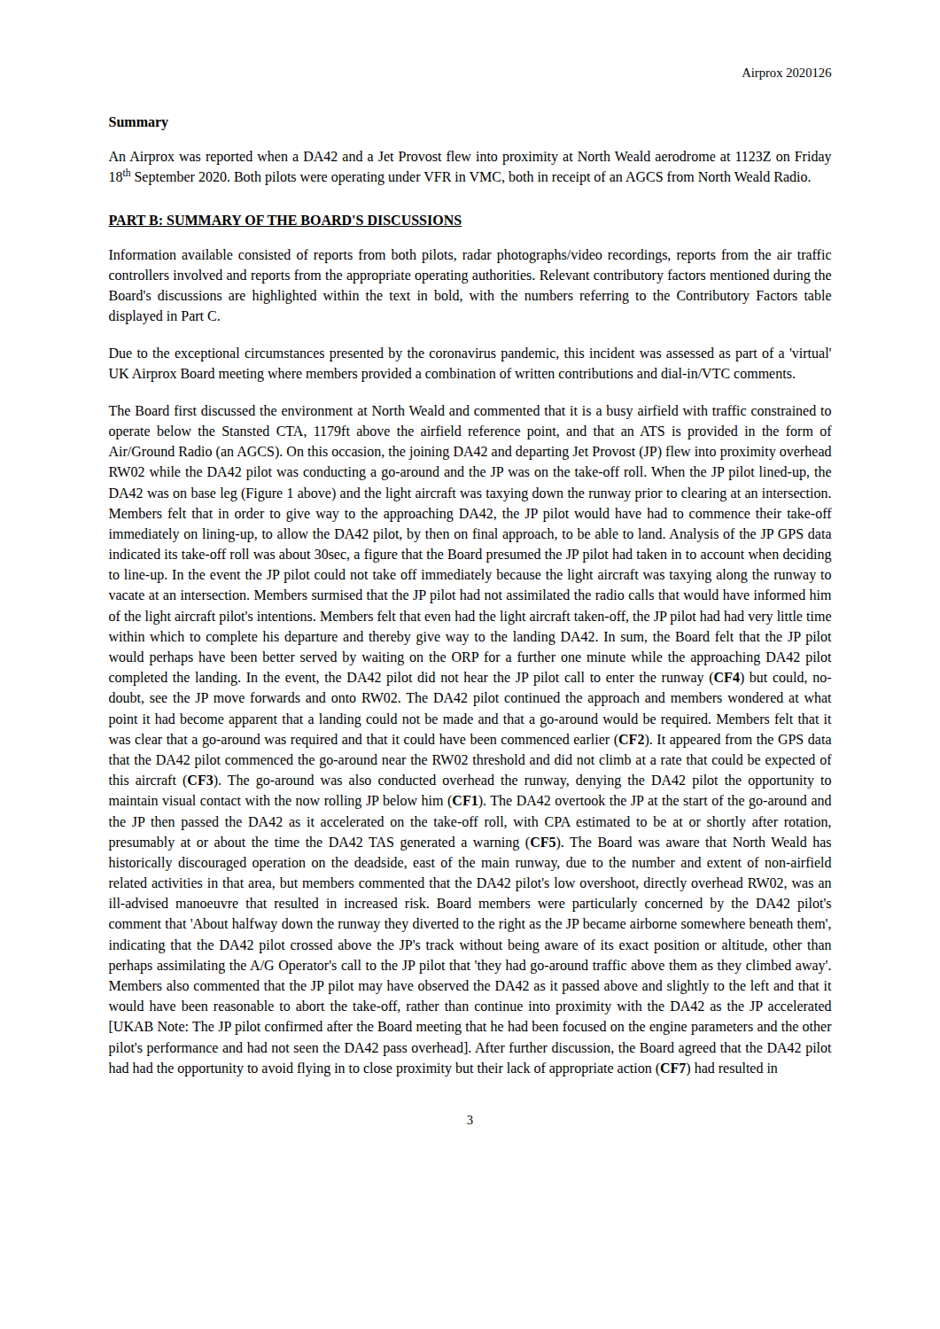Airprox 2020126
Summary
An Airprox was reported when a DA42 and a Jet Provost flew into proximity at North Weald aerodrome at 1123Z on Friday 18th September 2020. Both pilots were operating under VFR in VMC, both in receipt of an AGCS from North Weald Radio.
PART B: SUMMARY OF THE BOARD'S DISCUSSIONS
Information available consisted of reports from both pilots, radar photographs/video recordings, reports from the air traffic controllers involved and reports from the appropriate operating authorities. Relevant contributory factors mentioned during the Board's discussions are highlighted within the text in bold, with the numbers referring to the Contributory Factors table displayed in Part C.
Due to the exceptional circumstances presented by the coronavirus pandemic, this incident was assessed as part of a 'virtual' UK Airprox Board meeting where members provided a combination of written contributions and dial-in/VTC comments.
The Board first discussed the environment at North Weald and commented that it is a busy airfield with traffic constrained to operate below the Stansted CTA, 1179ft above the airfield reference point, and that an ATS is provided in the form of Air/Ground Radio (an AGCS). On this occasion, the joining DA42 and departing Jet Provost (JP) flew into proximity overhead RW02 while the DA42 pilot was conducting a go-around and the JP was on the take-off roll. When the JP pilot lined-up, the DA42 was on base leg (Figure 1 above) and the light aircraft was taxying down the runway prior to clearing at an intersection. Members felt that in order to give way to the approaching DA42, the JP pilot would have had to commence their take-off immediately on lining-up, to allow the DA42 pilot, by then on final approach, to be able to land. Analysis of the JP GPS data indicated its take-off roll was about 30sec, a figure that the Board presumed the JP pilot had taken in to account when deciding to line-up. In the event the JP pilot could not take off immediately because the light aircraft was taxying along the runway to vacate at an intersection. Members surmised that the JP pilot had not assimilated the radio calls that would have informed him of the light aircraft pilot's intentions. Members felt that even had the light aircraft taken-off, the JP pilot had had very little time within which to complete his departure and thereby give way to the landing DA42. In sum, the Board felt that the JP pilot would perhaps have been better served by waiting on the ORP for a further one minute while the approaching DA42 pilot completed the landing. In the event, the DA42 pilot did not hear the JP pilot call to enter the runway (CF4) but could, no-doubt, see the JP move forwards and onto RW02. The DA42 pilot continued the approach and members wondered at what point it had become apparent that a landing could not be made and that a go-around would be required. Members felt that it was clear that a go-around was required and that it could have been commenced earlier (CF2). It appeared from the GPS data that the DA42 pilot commenced the go-around near the RW02 threshold and did not climb at a rate that could be expected of this aircraft (CF3). The go-around was also conducted overhead the runway, denying the DA42 pilot the opportunity to maintain visual contact with the now rolling JP below him (CF1). The DA42 overtook the JP at the start of the go-around and the JP then passed the DA42 as it accelerated on the take-off roll, with CPA estimated to be at or shortly after rotation, presumably at or about the time the DA42 TAS generated a warning (CF5). The Board was aware that North Weald has historically discouraged operation on the deadside, east of the main runway, due to the number and extent of non-airfield related activities in that area, but members commented that the DA42 pilot's low overshoot, directly overhead RW02, was an ill-advised manoeuvre that resulted in increased risk. Board members were particularly concerned by the DA42 pilot's comment that 'About halfway down the runway they diverted to the right as the JP became airborne somewhere beneath them', indicating that the DA42 pilot crossed above the JP's track without being aware of its exact position or altitude, other than perhaps assimilating the A/G Operator's call to the JP pilot that 'they had go-around traffic above them as they climbed away'. Members also commented that the JP pilot may have observed the DA42 as it passed above and slightly to the left and that it would have been reasonable to abort the take-off, rather than continue into proximity with the DA42 as the JP accelerated [UKAB Note: The JP pilot confirmed after the Board meeting that he had been focused on the engine parameters and the other pilot's performance and had not seen the DA42 pass overhead]. After further discussion, the Board agreed that the DA42 pilot had had the opportunity to avoid flying in to close proximity but their lack of appropriate action (CF7) had resulted in
3